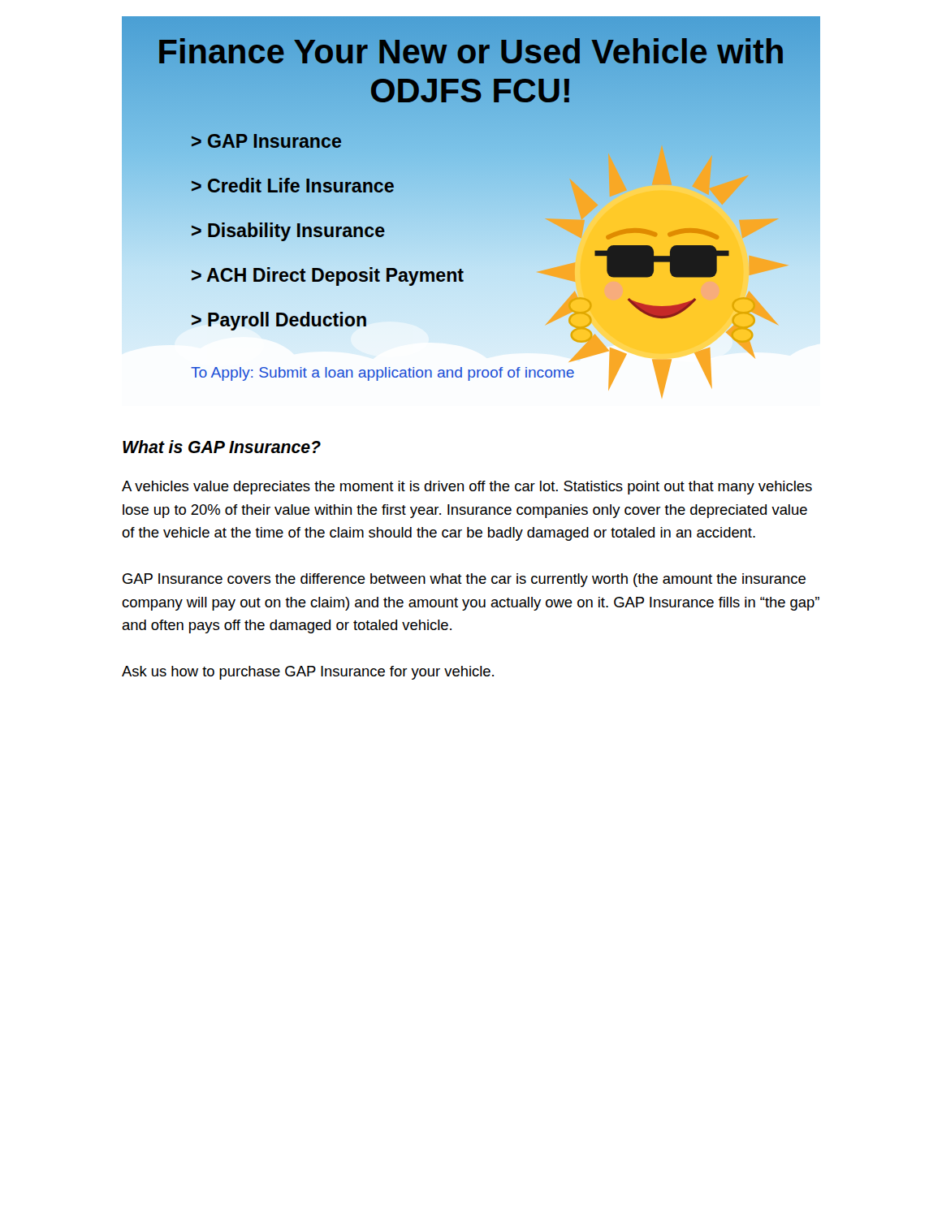Finance Your New or Used Vehicle with ODJFS FCU!
> GAP Insurance
> Credit Life Insurance
> Disability Insurance
> ACH Direct Deposit Payment
> Payroll Deduction
To Apply: Submit a loan application and proof of income
What is GAP Insurance?
A vehicles value depreciates the moment it is driven off the car lot. Statistics point out that many vehicles lose up to 20% of their value within the first year. Insurance companies only cover the depreciated value of the vehicle at the time of the claim should the car be badly damaged or totaled in an accident.
GAP Insurance covers the difference between what the car is currently worth (the amount the insurance company will pay out on the claim) and the amount you actually owe on it. GAP Insurance fills in “the gap” and often pays off the damaged or totaled vehicle.
Ask us how to purchase GAP Insurance for your vehicle.